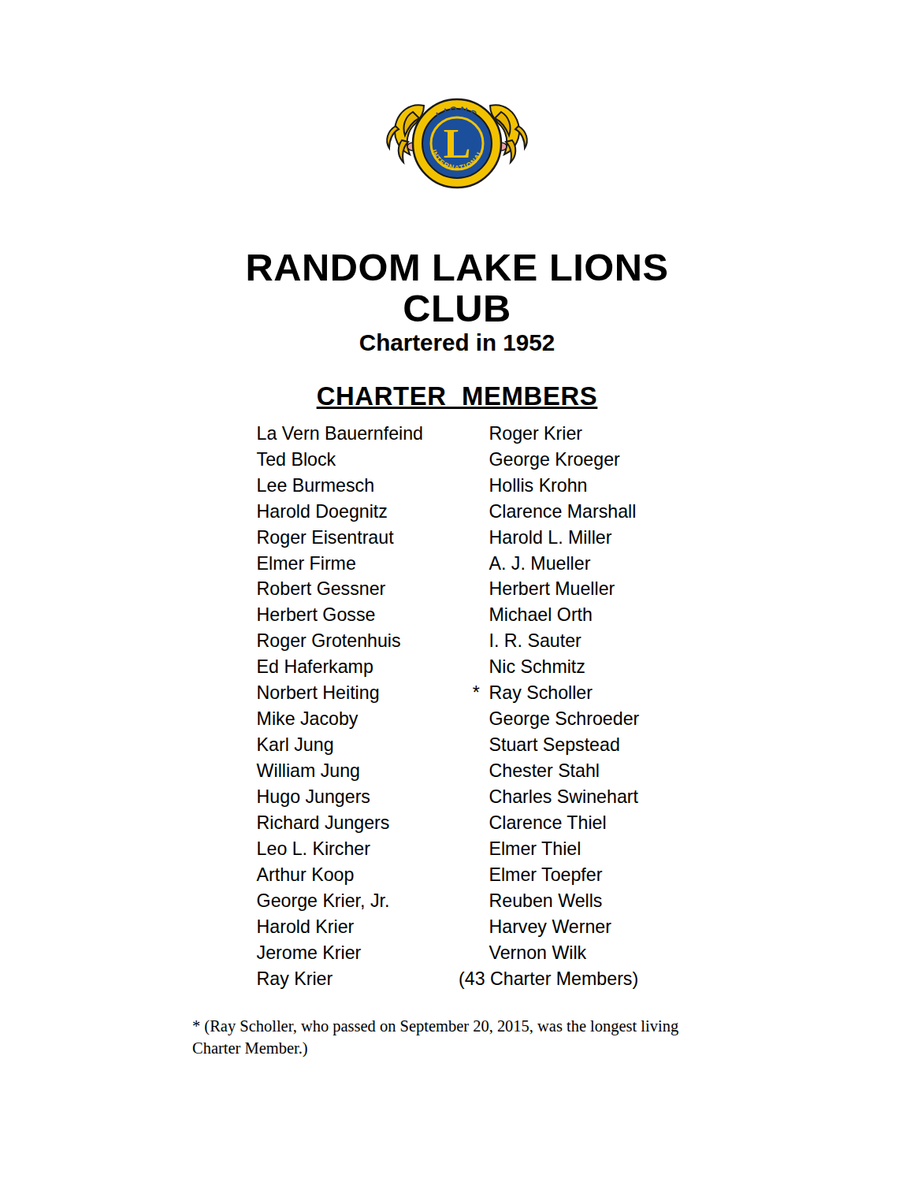Lions Clubs International emblem L LIONS INTERNATIONAL
RANDOM LAKE LIONS CLUB
Chartered in 1952
CHARTER MEMBERS
| La Vern Bauernfeind | Roger Krier |
| Ted Block | George Kroeger |
| Lee Burmesch | Hollis Krohn |
| Harold Doegnitz | Clarence Marshall |
| Roger Eisentraut | Harold L. Miller |
| Elmer Firme | A. J. Mueller |
| Robert Gessner | Herbert Mueller |
| Herbert Gosse | Michael Orth |
| Roger Grotenhuis | I. R. Sauter |
| Ed Haferkamp | Nic Schmitz |
| Norbert Heiting | * Ray Scholler |
| Mike Jacoby | George Schroeder |
| Karl Jung | Stuart Sepstead |
| William Jung | Chester Stahl |
| Hugo Jungers | Charles Swinehart |
| Richard Jungers | Clarence Thiel |
| Leo L. Kircher | Elmer Thiel |
| Arthur Koop | Elmer Toepfer |
| George Krier, Jr. | Reuben Wells |
| Harold Krier | Harvey Werner |
| Jerome Krier | Vernon Wilk |
| Ray Krier | (43 Charter Members) |
* (Ray Scholler, who passed on September 20, 2015, was the longest living Charter Member.)